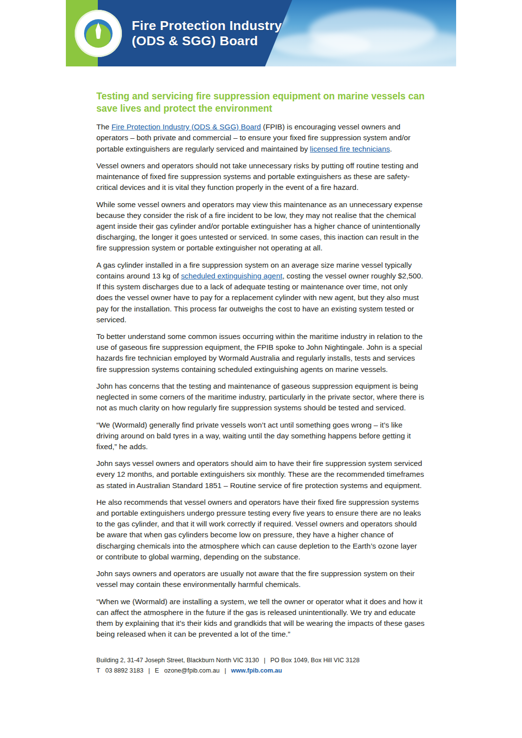Fire Protection Industry (ODS & SGG) Board
Testing and servicing fire suppression equipment on marine vessels can save lives and protect the environment
The Fire Protection Industry (ODS & SGG) Board (FPIB) is encouraging vessel owners and operators – both private and commercial – to ensure your fixed fire suppression system and/or portable extinguishers are regularly serviced and maintained by licensed fire technicians.
Vessel owners and operators should not take unnecessary risks by putting off routine testing and maintenance of fixed fire suppression systems and portable extinguishers as these are safety-critical devices and it is vital they function properly in the event of a fire hazard.
While some vessel owners and operators may view this maintenance as an unnecessary expense because they consider the risk of a fire incident to be low, they may not realise that the chemical agent inside their gas cylinder and/or portable extinguisher has a higher chance of unintentionally discharging, the longer it goes untested or serviced. In some cases, this inaction can result in the fire suppression system or portable extinguisher not operating at all.
A gas cylinder installed in a fire suppression system on an average size marine vessel typically contains around 13 kg of scheduled extinguishing agent, costing the vessel owner roughly $2,500. If this system discharges due to a lack of adequate testing or maintenance over time, not only does the vessel owner have to pay for a replacement cylinder with new agent, but they also must pay for the installation. This process far outweighs the cost to have an existing system tested or serviced.
To better understand some common issues occurring within the maritime industry in relation to the use of gaseous fire suppression equipment, the FPIB spoke to John Nightingale. John is a special hazards fire technician employed by Wormald Australia and regularly installs, tests and services fire suppression systems containing scheduled extinguishing agents on marine vessels.
John has concerns that the testing and maintenance of gaseous suppression equipment is being neglected in some corners of the maritime industry, particularly in the private sector, where there is not as much clarity on how regularly fire suppression systems should be tested and serviced.
“We (Wormald) generally find private vessels won’t act until something goes wrong – it’s like driving around on bald tyres in a way, waiting until the day something happens before getting it fixed,” he adds.
John says vessel owners and operators should aim to have their fire suppression system serviced every 12 months, and portable extinguishers six monthly. These are the recommended timeframes as stated in Australian Standard 1851 – Routine service of fire protection systems and equipment.
He also recommends that vessel owners and operators have their fixed fire suppression systems and portable extinguishers undergo pressure testing every five years to ensure there are no leaks to the gas cylinder, and that it will work correctly if required. Vessel owners and operators should be aware that when gas cylinders become low on pressure, they have a higher chance of discharging chemicals into the atmosphere which can cause depletion to the Earth’s ozone layer or contribute to global warming, depending on the substance.
John says owners and operators are usually not aware that the fire suppression system on their vessel may contain these environmentally harmful chemicals.
“When we (Wormald) are installing a system, we tell the owner or operator what it does and how it can affect the atmosphere in the future if the gas is released unintentionally. We try and educate them by explaining that it’s their kids and grandkids that will be wearing the impacts of these gases being released when it can be prevented a lot of the time.”
Building 2, 31-47 Joseph Street, Blackburn North VIC 3130|PO Box 1049, Box Hill VIC 3128
T 03 8892 3183|E ozone@fpib.com.au|www.fpib.com.au